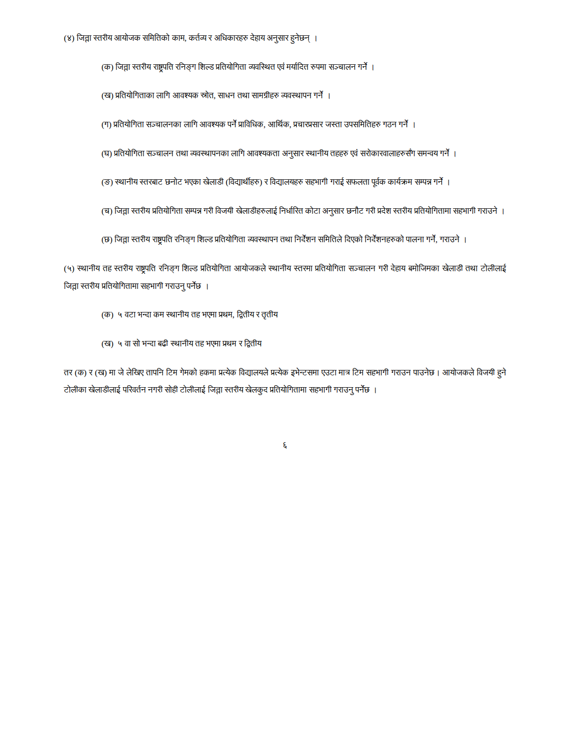(४) जिल्ला स्तरीय आयोजक समितिको काम, कर्तव्य र अधिकारहरु देहाय अनुसार हुनेछन् ।
(क) जिल्ला स्तरीय राष्ट्रपति रनिङ्ग शिल्ड प्रतियोगिता व्यवस्थित एवं मर्यादित रुपमा सञ्चालन गर्ने ।
(ख) प्रतियोगिताका लागि आवश्यक स्रोत, साधन तथा सामग्रीहरु व्यवस्थापन गर्ने ।
(ग) प्रतियोगिता सञ्चालनका लागि आवश्यक पर्ने प्राविधिक, आर्थिक, प्रचारप्रसार जस्ता उपसमितिहरु गठन गर्ने ।
(घ) प्रतियोगिता सञ्चालन तथा व्यवस्थापनका लागि आवश्यकता अनुसार स्थानीय तहहरु एवं सरोकारवालाहरुसँग समन्वय गर्ने ।
(ङ) स्थानीय स्तरबाट छनोट भएका खेलाडी (विद्यार्थीहरु) र विद्यालयहरु सहभागी गराई सफलता पूर्वक कार्यक्रम सम्पन्न गर्ने ।
(च) जिल्ला स्तरीय प्रतियोगिता सम्पन्न गरी विजयी खेलाडीहरुलाई निर्धारित कोटा अनुसार छनौट गरी प्रदेश स्तरीय प्रतियोगितामा सहभागी गराउने ।
(छ) जिल्ला स्तरीय राष्ट्रपति रनिङ्ग शिल्ड प्रतियोगिता व्यवस्थापन तथा निर्देशन समितिले दिएको निर्देशनहरुको पालना गर्ने, गराउने ।
(५) स्थानीय तह स्तरीय राष्ट्रपति रनिङ्ग शिल्ड प्रतियोगिता आयोजकले स्थानीय स्तरमा प्रतियोगिता सञ्चालन गरी देहाय बमोजिमका खेलाडी तथा टोलीलाई जिल्ला स्तरीय प्रतियोगितामा सहभागी गराउनु पर्नेछ ।
(क) ५ वटा भन्दा कम स्थानीय तह भएमा प्रथम, द्वितीय र तृतीय
(ख) ५ वा सो भन्दा बढी स्थानीय तह भएमा प्रथम र द्वितीय
तर (क) र (ख) मा जे लेखिए तापनि टिम गेमको हकमा प्रत्येक विद्यालयले प्रत्येक इभेन्टसमा एउटा मात्र टिम सहभागी गराउन पाउनेछ। आयोजकले विजयी हुने टोलीका खेलाडीलाई परिवर्तन नगरी सोही टोलीलाई जिल्ला स्तरीय खेलकुद प्रतियोगितामा सहभागी गराउनु पर्नेछ ।
६